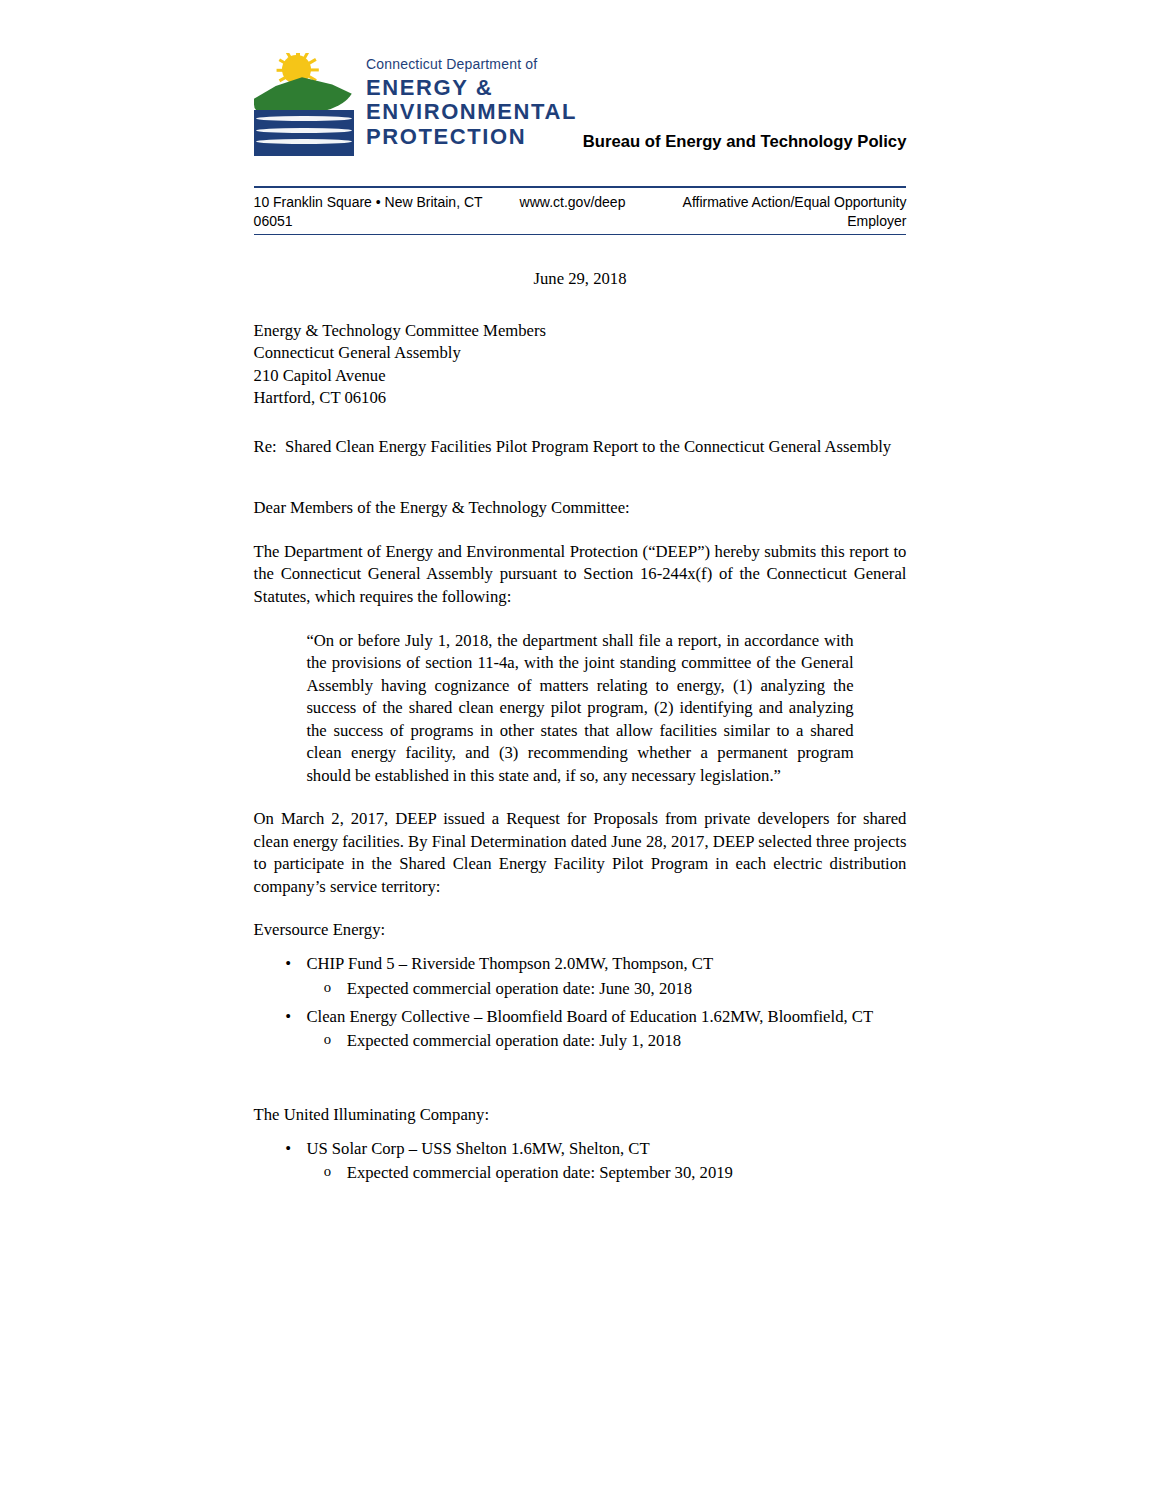Connecticut Department of
ENERGY &
ENVIRONMENTAL
PROTECTION
Bureau of Energy and Technology Policy
10 Franklin Square • New Britain, CT 06051
www.ct.gov/deep
Affirmative Action/Equal Opportunity Employer
June 29, 2018
Energy & Technology Committee Members
Connecticut General Assembly
210 Capitol Avenue
Hartford, CT 06106
Re: Shared Clean Energy Facilities Pilot Program Report to the Connecticut General Assembly
Dear Members of the Energy & Technology Committee:
The Department of Energy and Environmental Protection (“DEEP”) hereby submits this report to the Connecticut General Assembly pursuant to Section 16-244x(f) of the Connecticut General Statutes, which requires the following:
“On or before July 1, 2018, the department shall file a report, in accordance with the provisions of section 11-4a, with the joint standing committee of the General Assembly having cognizance of matters relating to energy, (1) analyzing the success of the shared clean energy pilot program, (2) identifying and analyzing the success of programs in other states that allow facilities similar to a shared clean energy facility, and (3) recommending whether a permanent program should be established in this state and, if so, any necessary legislation.”
On March 2, 2017, DEEP issued a Request for Proposals from private developers for shared clean energy facilities. By Final Determination dated June 28, 2017, DEEP selected three projects to participate in the Shared Clean Energy Facility Pilot Program in each electric distribution company’s service territory:
Eversource Energy:
CHIP Fund 5 – Riverside Thompson 2.0MW, Thompson, CT
Expected commercial operation date: June 30, 2018
Clean Energy Collective – Bloomfield Board of Education 1.62MW, Bloomfield, CT
Expected commercial operation date: July 1, 2018
The United Illuminating Company:
US Solar Corp – USS Shelton 1.6MW, Shelton, CT
Expected commercial operation date: September 30, 2019